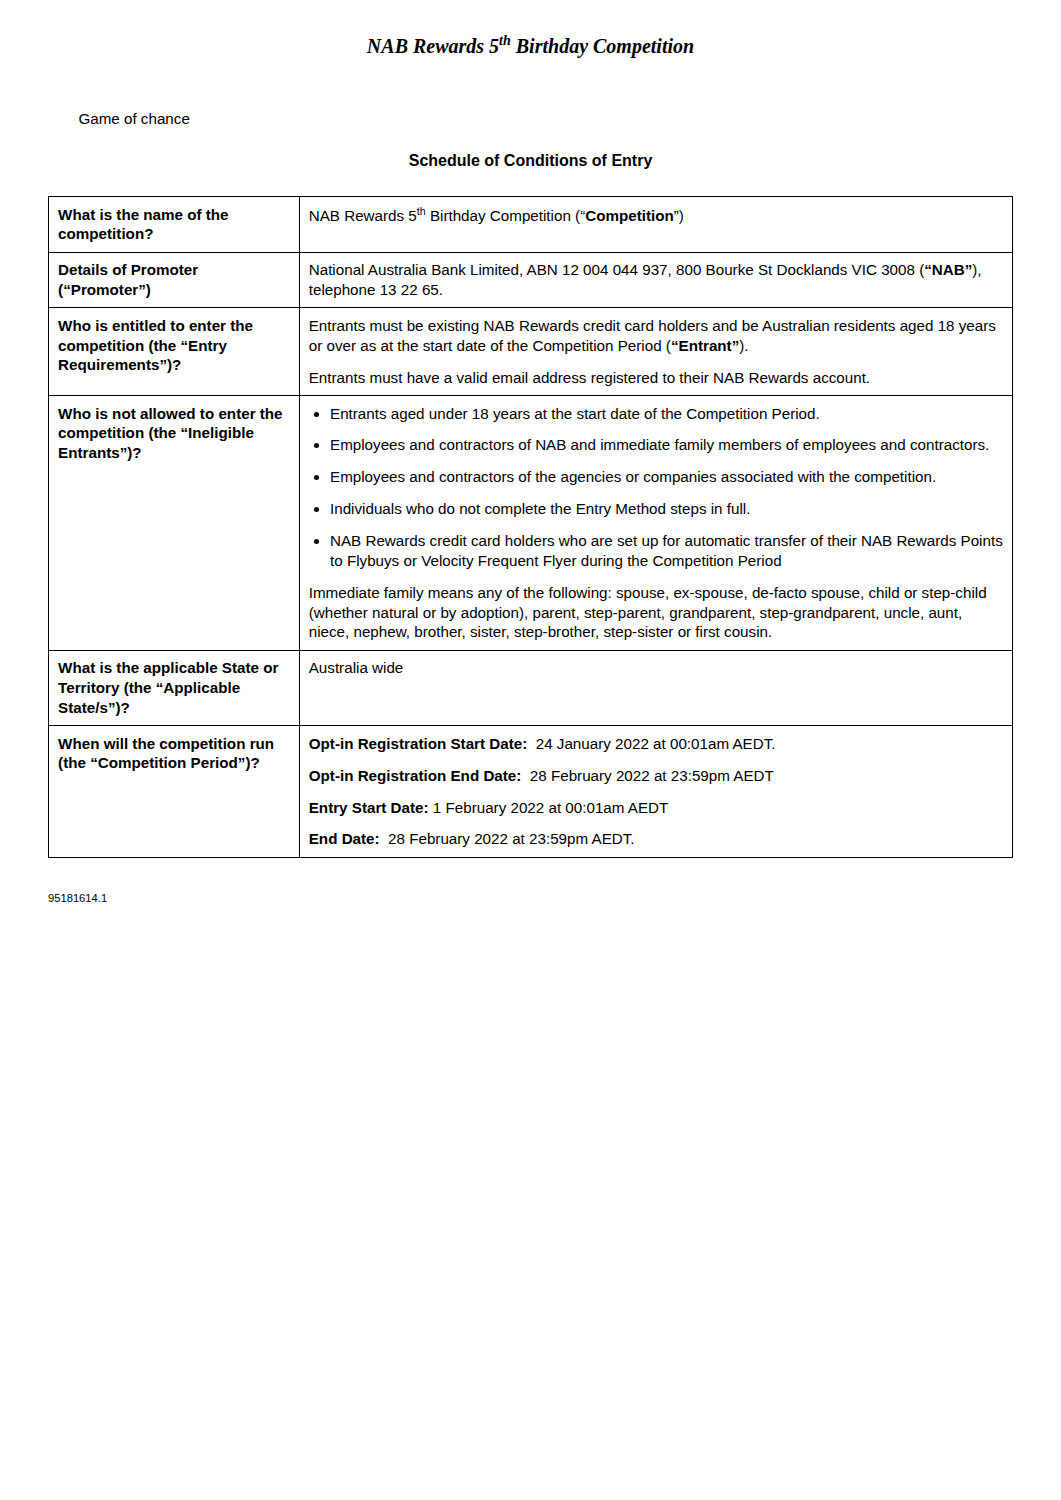NAB Rewards 5th Birthday Competition
Game of chance
Schedule of Conditions of Entry
| What is the name of the competition? | NAB Rewards 5 th Birthday Competition (“ Competition ”) |
| Details of Promoter (“Promoter”) | National Australia Bank Limited, ABN 12 004 044 937, 800 Bourke St Docklands VIC 3008 ( “NAB” ), telephone 13 22 65. |
| Who is entitled to enter the competition (the “Entry Requirements”)? | Entrants must be existing NAB Rewards credit card holders and be Australian residents aged 18 years or over as at the start date of the Competition Period ( “Entrant” ). Entrants must have a valid email address registered to their NAB Rewards account. |
| Who is not allowed to enter the competition (the “Ineligible Entrants”)? | Entrants aged under 18 years at the start date of the Competition Period. Employees and contractors of NAB and immediate family members of employees and contractors. Employees and contractors of the agencies or companies associated with the competition. Individuals who do not complete the Entry Method steps in full. NAB Rewards credit card holders who are set up for automatic transfer of their NAB Rewards Points to Flybuys or Velocity Frequent Flyer during the Competition Period Immediate family means any of the following: spouse, ex-spouse, de-facto spouse, child or step-child (whether natural or by adoption), parent, step-parent, grandparent, step-grandparent, uncle, aunt, niece, nephew, brother, sister, step-brother, step-sister or first cousin. |
| What is the applicable State or Territory (the “Applicable State/s”)? | Australia wide |
| When will the competition run (the “Competition Period”)? | Opt-in Registration Start Date: 24 January 2022 at 00:01am AEDT. Opt-in Registration End Date: 28 February 2022 at 23:59pm AEDT Entry Start Date: 1 February 2022 at 00:01am AEDT End Date: 28 February 2022 at 23:59pm AEDT. |
95181614.1